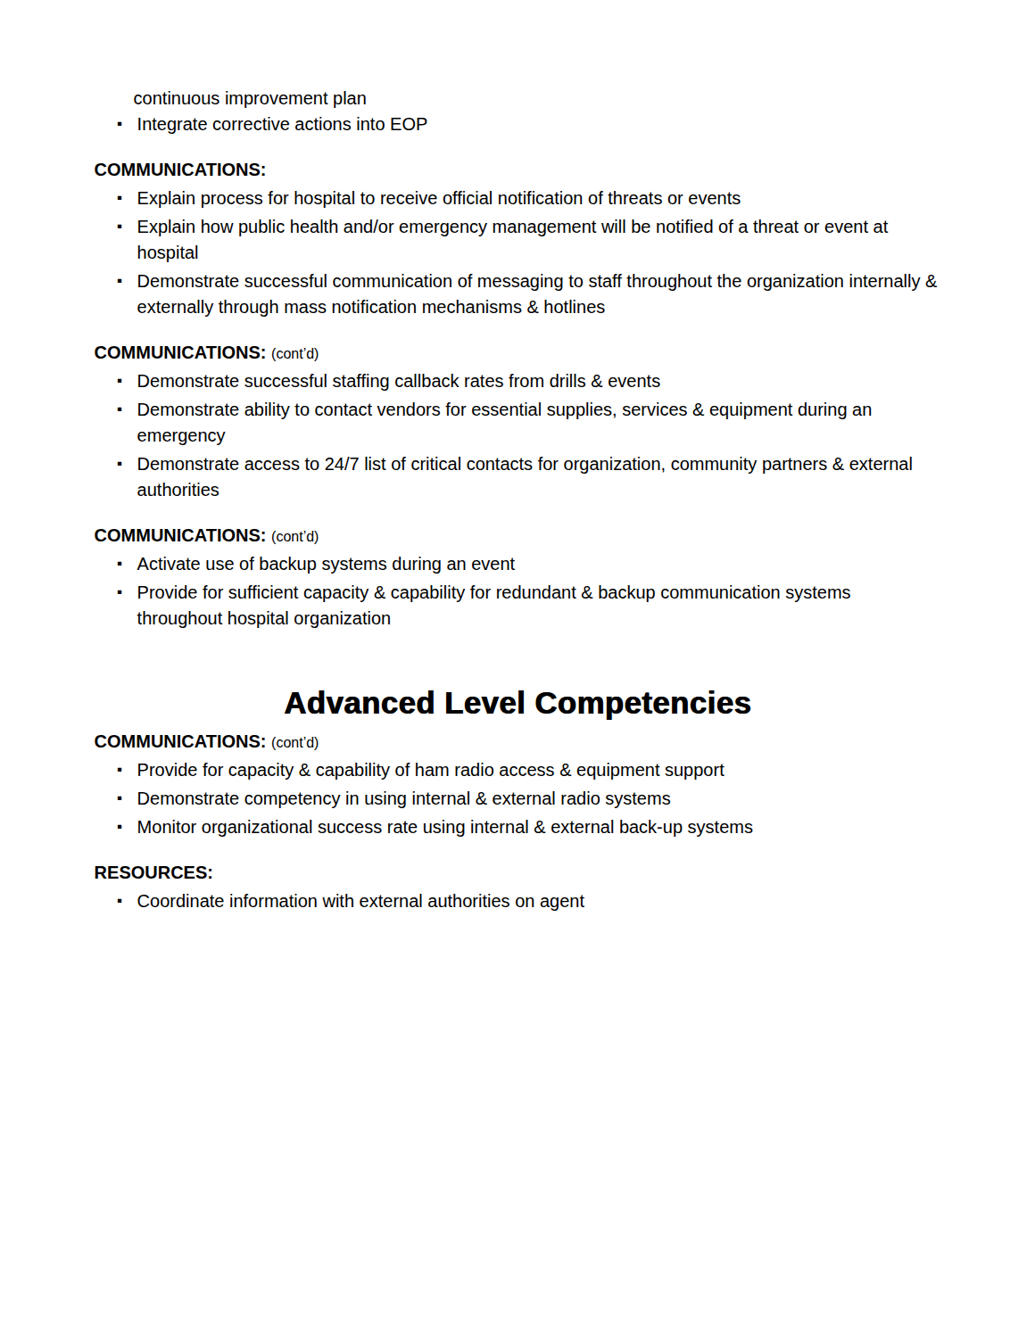continuous improvement plan
Integrate corrective actions into EOP
COMMUNICATIONS:
Explain process for hospital to receive official notification of threats or events
Explain how public health and/or emergency management will be notified of a threat or event at hospital
Demonstrate successful communication of messaging to staff throughout the organization internally & externally through mass notification mechanisms & hotlines
COMMUNICATIONS: (cont’d)
Demonstrate successful staffing callback rates from drills & events
Demonstrate ability to contact vendors for essential supplies, services & equipment during an emergency
Demonstrate access to 24/7 list of critical contacts for organization, community partners & external authorities
COMMUNICATIONS: (cont’d)
Activate use of backup systems during an event
Provide for sufficient capacity & capability for redundant & backup communication systems throughout hospital organization
Advanced Level Competencies
COMMUNICATIONS: (cont’d)
Provide for capacity & capability of ham radio access & equipment support
Demonstrate competency in using internal & external radio systems
Monitor organizational success rate using internal & external back-up systems
RESOURCES:
Coordinate information with external authorities on agent